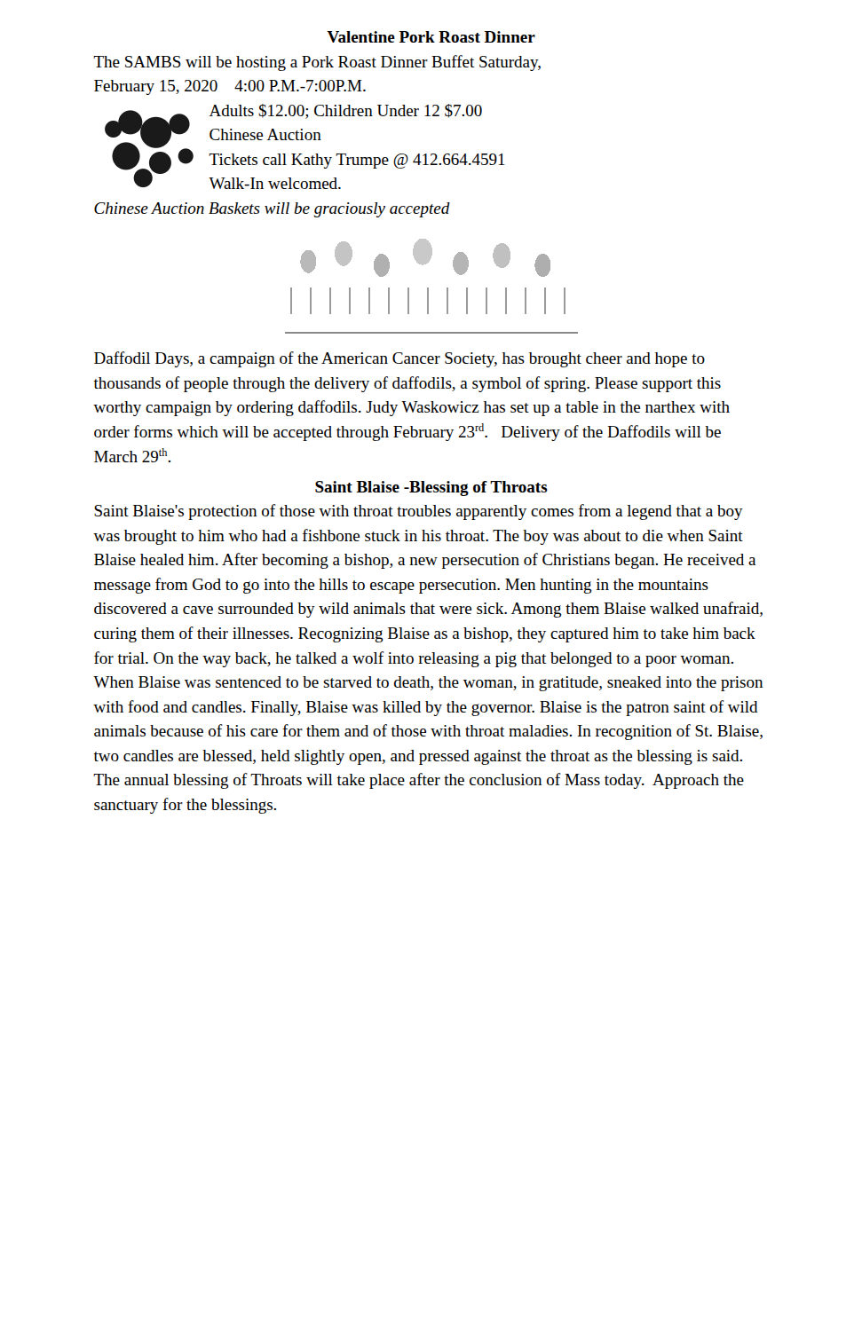Valentine Pork Roast Dinner
The SAMBS will be hosting a Pork Roast Dinner Buffet Saturday,
February 15, 2020 4:00 P.M.-7:00P.M.
Adults $12.00; Children Under 12 $7.00
Chinese Auction
Tickets call Kathy Trumpe @ 412.664.4591
Walk-In welcomed.
Chinese Auction Baskets will be graciously accepted
Daffodil Days, a campaign of the American Cancer Society, has brought cheer and hope to thousands of people through the delivery of daffodils, a symbol of spring. Please support this worthy campaign by ordering daffodils. Judy Waskowicz has set up a table in the narthex with order forms which will be accepted through February 23rd. Delivery of the Daffodils will be March 29th.
Saint Blaise -Blessing of Throats
Saint Blaise's protection of those with throat troubles apparently comes from a legend that a boy was brought to him who had a fishbone stuck in his throat. The boy was about to die when Saint Blaise healed him. After becoming a bishop, a new persecution of Christians began. He received a message from God to go into the hills to escape persecution. Men hunting in the mountains discovered a cave surrounded by wild animals that were sick. Among them Blaise walked unafraid, curing them of their illnesses. Recognizing Blaise as a bishop, they captured him to take him back for trial. On the way back, he talked a wolf into releasing a pig that belonged to a poor woman. When Blaise was sentenced to be starved to death, the woman, in gratitude, sneaked into the prison with food and candles. Finally, Blaise was killed by the governor. Blaise is the patron saint of wild animals because of his care for them and of those with throat maladies. In recognition of St. Blaise, two candles are blessed, held slightly open, and pressed against the throat as the blessing is said. The annual blessing of Throats will take place after the conclusion of Mass today. Approach the sanctuary for the blessings.